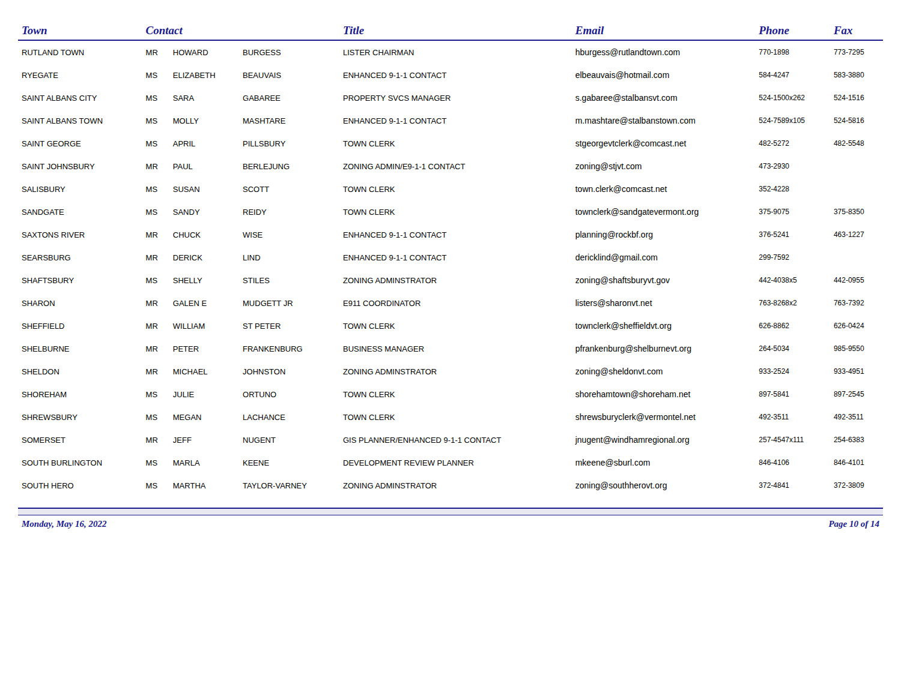| Town | Contact | Title | Email | Phone | Fax |
| --- | --- | --- | --- | --- | --- |
| RUTLAND TOWN | MR | HOWARD | BURGESS | LISTER CHAIRMAN | hburgess@rutlandtown.com | 770-1898 | 773-7295 |
| RYEGATE | MS | ELIZABETH | BEAUVAIS | ENHANCED 9-1-1 CONTACT | elbeauvais@hotmail.com | 584-4247 | 583-3880 |
| SAINT ALBANS CITY | MS | SARA | GABAREE | PROPERTY SVCS MANAGER | s.gabaree@stalbansvt.com | 524-1500x262 | 524-1516 |
| SAINT ALBANS TOWN | MS | MOLLY | MASHTARE | ENHANCED 9-1-1 CONTACT | m.mashtare@stalbanstown.com | 524-7589x105 | 524-5816 |
| SAINT GEORGE | MS | APRIL | PILLSBURY | TOWN CLERK | stgeorgevtclerk@comcast.net | 482-5272 | 482-5548 |
| SAINT JOHNSBURY | MR | PAUL | BERLEJUNG | ZONING ADMIN/E9-1-1 CONTACT | zoning@stjvt.com | 473-2930 | |
| SALISBURY | MS | SUSAN | SCOTT | TOWN CLERK | town.clerk@comcast.net | 352-4228 | |
| SANDGATE | MS | SANDY | REIDY | TOWN CLERK | townclerk@sandgatevermont.org | 375-9075 | 375-8350 |
| SAXTONS RIVER | MR | CHUCK | WISE | ENHANCED 9-1-1 CONTACT | planning@rockbf.org | 376-5241 | 463-1227 |
| SEARSBURG | MR | DERICK | LIND | ENHANCED 9-1-1 CONTACT | dericklind@gmail.com | 299-7592 | |
| SHAFTSBURY | MS | SHELLY | STILES | ZONING ADMINSTRATOR | zoning@shaftsburyvt.gov | 442-4038x5 | 442-0955 |
| SHARON | MR | GALEN E | MUDGETT JR | E911 COORDINATOR | listers@sharonvt.net | 763-8268x2 | 763-7392 |
| SHEFFIELD | MR | WILLIAM | ST PETER | TOWN CLERK | townclerk@sheffieldvt.org | 626-8862 | 626-0424 |
| SHELBURNE | MR | PETER | FRANKENBURG | BUSINESS MANAGER | pfrankenburg@shelburnevt.org | 264-5034 | 985-9550 |
| SHELDON | MR | MICHAEL | JOHNSTON | ZONING ADMINSTRATOR | zoning@sheldonvt.com | 933-2524 | 933-4951 |
| SHOREHAM | MS | JULIE | ORTUNO | TOWN CLERK | shorehamtown@shoreham.net | 897-5841 | 897-2545 |
| SHREWSBURY | MS | MEGAN | LACHANCE | TOWN CLERK | shrewsburyclerk@vermontel.net | 492-3511 | 492-3511 |
| SOMERSET | MR | JEFF | NUGENT | GIS PLANNER/ENHANCED 9-1-1 CONTACT | jnugent@windhamregional.org | 257-4547x111 | 254-6383 |
| SOUTH BURLINGTON | MS | MARLA | KEENE | DEVELOPMENT REVIEW PLANNER | mkeene@sburl.com | 846-4106 | 846-4101 |
| SOUTH HERO | MS | MARTHA | TAYLOR-VARNEY | ZONING ADMINSTRATOR | zoning@southherovt.org | 372-4841 | 372-3809 |
Monday, May 16, 2022 Page 10 of 14